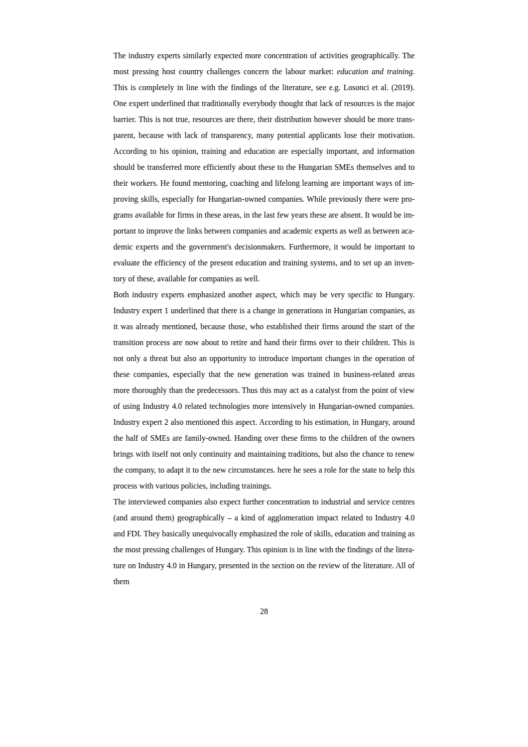The industry experts similarly expected more concentration of activities geographically. The most pressing host country challenges concern the labour market: education and training. This is completely in line with the findings of the literature, see e.g. Losonci et al. (2019). One expert underlined that traditionally everybody thought that lack of resources is the major barrier. This is not true, resources are there, their distribution however should be more transparent, because with lack of transparency, many potential applicants lose their motivation. According to his opinion, training and education are especially important, and information should be transferred more efficiently about these to the Hungarian SMEs themselves and to their workers. He found mentoring, coaching and lifelong learning are important ways of improving skills, especially for Hungarian-owned companies. While previously there were programs available for firms in these areas, in the last few years these are absent. It would be important to improve the links between companies and academic experts as well as between academic experts and the government's decisionmakers. Furthermore, it would be important to evaluate the efficiency of the present education and training systems, and to set up an inventory of these, available for companies as well.
Both industry experts emphasized another aspect, which may be very specific to Hungary. Industry expert 1 underlined that there is a change in generations in Hungarian companies, as it was already mentioned, because those, who established their firms around the start of the transition process are now about to retire and hand their firms over to their children. This is not only a threat but also an opportunity to introduce important changes in the operation of these companies, especially that the new generation was trained in business-related areas more thoroughly than the predecessors. Thus this may act as a catalyst from the point of view of using Industry 4.0 related technologies more intensively in Hungarian-owned companies. Industry expert 2 also mentioned this aspect. According to his estimation, in Hungary, around the half of SMEs are family-owned. Handing over these firms to the children of the owners brings with itself not only continuity and maintaining traditions, but also the chance to renew the company, to adapt it to the new circumstances. here he sees a role for the state to help this process with various policies, including trainings.
The interviewed companies also expect further concentration to industrial and service centres (and around them) geographically – a kind of agglomeration impact related to Industry 4.0 and FDI. They basically unequivocally emphasized the role of skills, education and training as the most pressing challenges of Hungary. This opinion is in line with the findings of the literature on Industry 4.0 in Hungary, presented in the section on the review of the literature. All of them
28